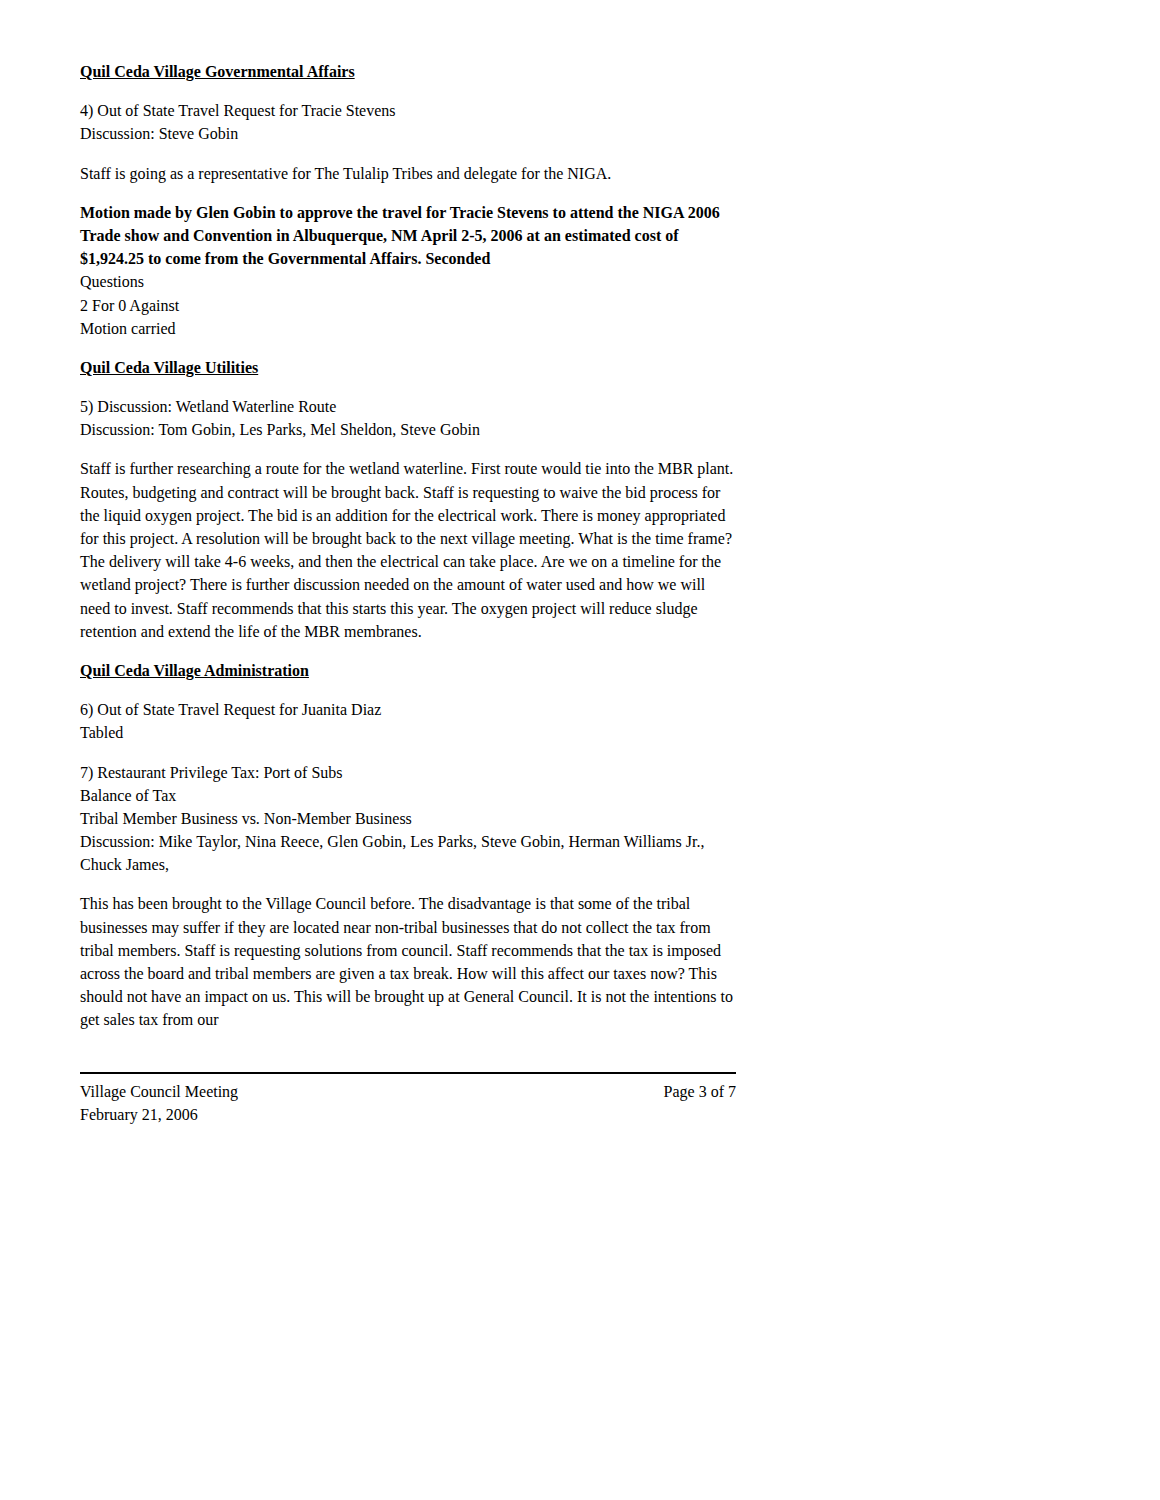Quil Ceda Village Governmental Affairs
4) Out of State Travel Request for Tracie Stevens
Discussion: Steve Gobin
Staff is going as a representative for The Tulalip Tribes and delegate for the NIGA.
Motion made by Glen Gobin to approve the travel for Tracie Stevens to attend the NIGA 2006 Trade show and Convention in Albuquerque, NM April 2-5, 2006 at an estimated cost of $1,924.25 to come from the Governmental Affairs. Seconded
Questions
2 For 0 Against
Motion carried
Quil Ceda Village Utilities
5) Discussion: Wetland Waterline Route
Discussion: Tom Gobin, Les Parks, Mel Sheldon, Steve Gobin
Staff is further researching a route for the wetland waterline. First route would tie into the MBR plant. Routes, budgeting and contract will be brought back. Staff is requesting to waive the bid process for the liquid oxygen project. The bid is an addition for the electrical work. There is money appropriated for this project. A resolution will be brought back to the next village meeting. What is the time frame? The delivery will take 4-6 weeks, and then the electrical can take place. Are we on a timeline for the wetland project? There is further discussion needed on the amount of water used and how we will need to invest. Staff recommends that this starts this year. The oxygen project will reduce sludge retention and extend the life of the MBR membranes.
Quil Ceda Village Administration
6) Out of State Travel Request for Juanita Diaz
Tabled
7) Restaurant Privilege Tax: Port of Subs
Balance of Tax
Tribal Member Business vs. Non-Member Business
Discussion: Mike Taylor, Nina Reece, Glen Gobin, Les Parks, Steve Gobin, Herman Williams Jr., Chuck James,
This has been brought to the Village Council before. The disadvantage is that some of the tribal businesses may suffer if they are located near non-tribal businesses that do not collect the tax from tribal members. Staff is requesting solutions from council. Staff recommends that the tax is imposed across the board and tribal members are given a tax break. How will this affect our taxes now? This should not have an impact on us. This will be brought up at General Council. It is not the intentions to get sales tax from our
Village Council Meeting
February 21, 2006
Page 3 of 7